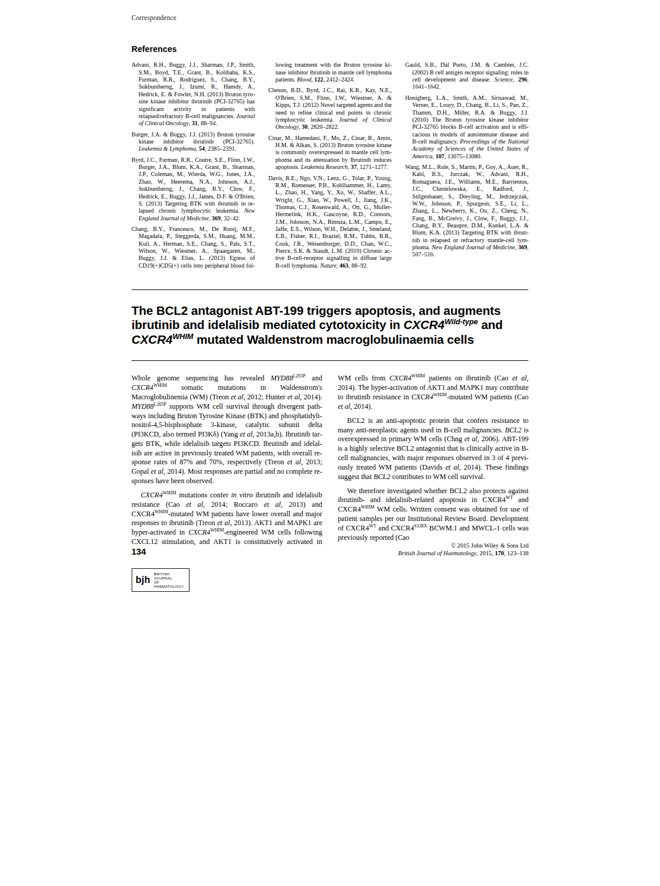Correspondence
References
Advani, R.H., Buggy, J.J., Sharman, J.P., Smith, S.M., Boyd, T.E., Grant, B., Kolibaba, K.S., Furman, R.R., Rodriguez, S., Chang, B.Y., Sukbuntherng, J., Izumi, R., Hamdy, A., Hedrick, E. & Fowler, N.H. (2013) Bruton tyrosine kinase inhibitor ibrutinib (PCI-32765) has significant activity in patients with relapsed/refractory B-cell malignancies. Journal of Clinical Oncology, 31, 88–94.
Burger, J.A. & Buggy, J.J. (2013) Bruton tyrosine kinase inhibitor ibrutinib (PCI-32765). Leukemia & Lymphoma, 54, 2385–2391.
Byrd, J.C., Furman, R.R., Coutre, S.E., Flinn, I.W., Burger, J.A., Blum, K.A., Grant, B., Sharman, J.P., Coleman, M., Wierda, W.G., Jones, J.A., Zhao, W., Heerema, N.A., Johnson, A.J., Sukbuntherng, J., Chang, B.Y., Clow, F., Hedrick, E., Buggy, J.J., James, D.F. & O'Brien, S. (2013) Targeting BTK with ibrutinib in relapsed chronic lymphocytic leukemia. New England Journal of Medicine, 369, 32–42.
Chang, B.Y., Francesco, M., De Rooij, M.F., Magadala, P., Steggerda, S.M., Huang, M.M., Kuil, A., Herman, S.E., Chang, S., Pals, S.T., Wilson, W., Wiestner, A., Spaargaren, M., Buggy, J.J. & Elias, L. (2013) Egress of CD19(+)CD5(+) cells into peripheral blood following treatment with the Bruton tyrosine kinase inhibitor ibrutinib in mantle cell lymphoma patients. Blood, 122, 2412–2424.
Cheson, B.D., Byrd, J.C., Rai, K.R., Kay, N.E., O'Brien, S.M., Flinn, I.W., Wiestner, A. & Kipps, T.J. (2012) Novel targeted agents and the need to refine clinical end points in chronic lymphocytic leukemia. Journal of Clinical Oncology, 30, 2820–2822.
Cinar, M., Hamedani, F., Mo, Z., Cinar, B., Amin, H.M. & Alkan, S. (2013) Bruton tyrosine kinase is commonly overexpressed in mantle cell lymphoma and its attenuation by Ibrutinib induces apoptosis. Leukemia Research, 37, 1271–1277.
Davis, R.E., Ngo, V.N., Lenz, G., Tolar, P., Young, R.M., Romesser, P.B., Kohlhammer, H., Lamy, L., Zhao, H., Yang, Y., Xu, W., Shaffer, A.L., Wright, G., Xiao, W., Powell, J., Jiang, J.K., Thomas, C.J., Rosenwald, A., Ott, G., Muller-Hermelink, H.K., Gascoyne, R.D., Connors, J.M., Johnson, N.A., Rimsza, L.M., Campo, E., Jaffe, E.S., Wilson, W.H., Delabie, J., Smeland, E.B., Fisher, R.I., Braziel, R.M., Tubbs, R.R., Cook, J.R., Weisenburger, D.D., Chan, W.C., Pierce, S.K. & Staudt, L.M. (2010) Chronic active B-cell-receptor signalling in diffuse large B-cell lymphoma. Nature, 463, 88–92.
Gauld, S.B., Dal Porto, J.M. & Cambier, J.C. (2002) B cell antigen receptor signaling: roles in cell development and disease. Science, 296, 1641–1642.
Honigberg, L.A., Smith, A.M., Sirisawad, M., Verner, E., Loury, D., Chang, B., Li, S., Pan, Z., Thamm, D.H., Miller, R.A. & Buggy, J.J. (2010) The Bruton tyrosine kinase inhibitor PCI-32765 blocks B-cell activation and is efficacious in models of autoimmune disease and B-cell malignancy. Proceedings of the National Academy of Sciences of the United States of America, 107, 13075–13080.
Wang, M.L., Rule, S., Martin, P., Goy, A., Auer, R., Kahl, B.S., Jurczak, W., Advani, R.H., Romaguera, J.E., Williams, M.E., Barrientos, J.C., Chmielowska, E., Radford, J., Stilgenbauer, S., Dreyling, M., Jedrzejczak, W.W., Johnson, P., Spurgeon, S.E., Li, L., Zhang, L., Newberry, K., Ou, Z., Cheng, N., Fang, B., McGreivy, J., Clow, F., Buggy, J.J., Chang, B.Y., Beaupre, D.M., Kunkel, L.A. & Blum, K.A. (2013) Targeting BTK with ibrutinib in relapsed or refractory mantle-cell lymphoma. New England Journal of Medicine, 369, 507–516.
The BCL2 antagonist ABT-199 triggers apoptosis, and augments ibrutinib and idelalisib mediated cytotoxicity in CXCR4Wild-type and CXCR4WHIM mutated Waldenstrom macroglobulinaemia cells
Whole genome sequencing has revealed MYD88L265P and CXCR4WHIM somatic mutations in Waldenstrom's Macroglobulinemia (WM) (Treon et al, 2012; Hunter et al, 2014). MYD88L265P supports WM cell survival through divergent pathways including Bruton Tyrosine Kinase (BTK) and phosphatidylinositol-4,5-bisphosphate 3-kinase, catalytic subunit delta (PI3KCD, also termed PI3Kδ) (Yang et al, 2013a,b). Ibrutinib targets BTK, while idelalisib targets PI3KCD. Ibrutinib and idelalisib are active in previously treated WM patients, with overall response rates of 87% and 70%, respectively (Treon et al, 2013; Gopal et al, 2014). Most responses are partial and no complete responses have been observed.
CXCR4WHIM mutations confer in vitro ibrutinib and idelalisib resistance (Cao et al, 2014; Roccaro et al, 2013) and CXCR4WHIM-mutated WM patients have lower overall and major responses to ibrutinib (Treon et al, 2013). AKT1 and MAPK1 are hyper-activated in CXCR4WHIM-engineered WM cells following CXCL12 stimulation, and AKT1 is constitutively activated in WM cells from CXCR4WHIM patients on ibrutinib (Cao et al, 2014). The hyper-activation of AKT1 and MAPK1 may contribute to ibrutinib resistance in CXCR4WHIM-mutated WM patients (Cao et al, 2014).
BCL2 is an anti-apoptotic protein that confers resistance to many anti-neoplastic agents used in B-cell malignancies. BCL2 is overexpressed in primary WM cells (Chng et al, 2006). ABT-199 is a highly selective BCL2 antagonist that is clinically active in B-cell malignancies, with major responses observed in 3 of 4 previously treated WM patients (Davids et al, 2014). These findings suggest that BCL2 contributes to WM cell survival.
We therefore investigated whether BCL2 also protects against ibrutinib- and idelalisib-related apoptosis in CXCR4WT and CXCR4WHIM WM cells. Written consent was obtained for use of patient samples per our Institutional Review Board. Development of CXCR4WT and CXCR4S338X BCWM.1 and MWCL-1 cells was previously reported (Cao
134
© 2015 John Wiley & Sons Ltd
British Journal of Haematology, 2015, 170, 123–138
bjh
British Journal
of Haematology